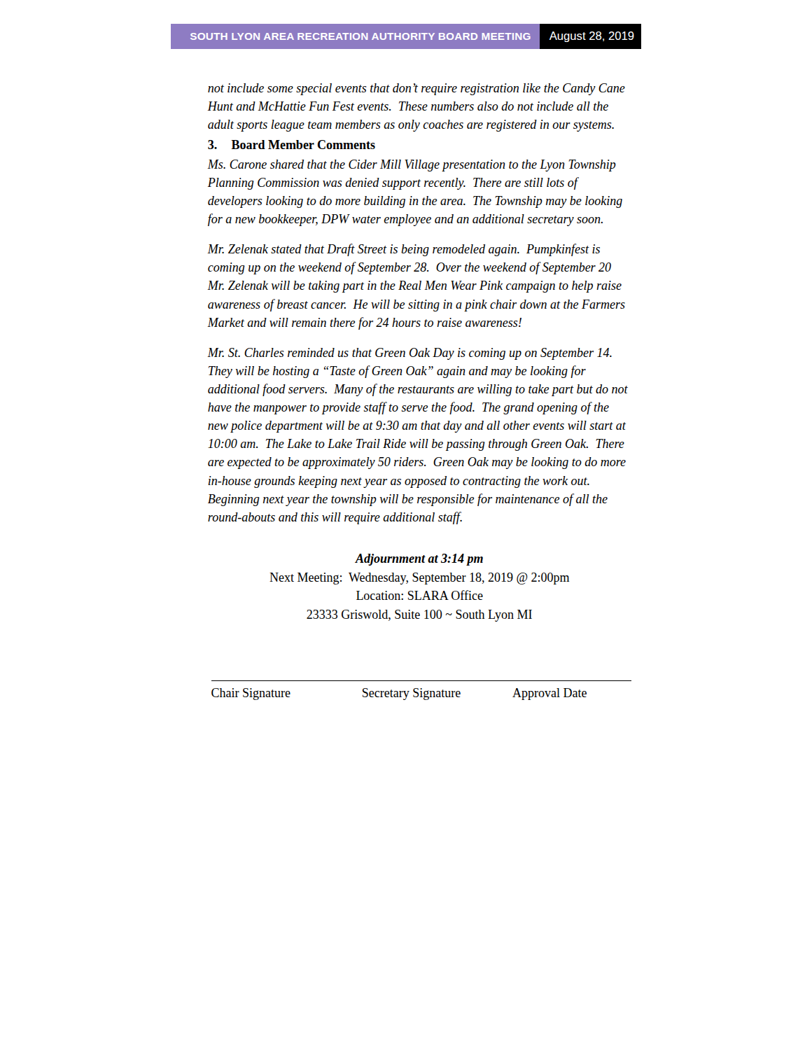SOUTH LYON AREA RECREATION AUTHORITY BOARD MEETING
August 28, 2019
not include some special events that don’t require registration like the Candy Cane Hunt and McHattie Fun Fest events. These numbers also do not include all the adult sports league team members as only coaches are registered in our systems.
3. Board Member Comments
Ms. Carone shared that the Cider Mill Village presentation to the Lyon Township Planning Commission was denied support recently. There are still lots of developers looking to do more building in the area. The Township may be looking for a new bookkeeper, DPW water employee and an additional secretary soon.
Mr. Zelenak stated that Draft Street is being remodeled again. Pumpkinfest is coming up on the weekend of September 28. Over the weekend of September 20 Mr. Zelenak will be taking part in the Real Men Wear Pink campaign to help raise awareness of breast cancer. He will be sitting in a pink chair down at the Farmers Market and will remain there for 24 hours to raise awareness!
Mr. St. Charles reminded us that Green Oak Day is coming up on September 14. They will be hosting a “Taste of Green Oak” again and may be looking for additional food servers. Many of the restaurants are willing to take part but do not have the manpower to provide staff to serve the food. The grand opening of the new police department will be at 9:30 am that day and all other events will start at 10:00 am. The Lake to Lake Trail Ride will be passing through Green Oak. There are expected to be approximately 50 riders. Green Oak may be looking to do more in-house grounds keeping next year as opposed to contracting the work out. Beginning next year the township will be responsible for maintenance of all the round-abouts and this will require additional staff.
Adjournment at 3:14 pm
Next Meeting: Wednesday, September 18, 2019 @ 2:00pm
Location: SLARA Office
23333 Griswold, Suite 100 ~ South Lyon MI
| Chair Signature | Secretary Signature | Approval Date |